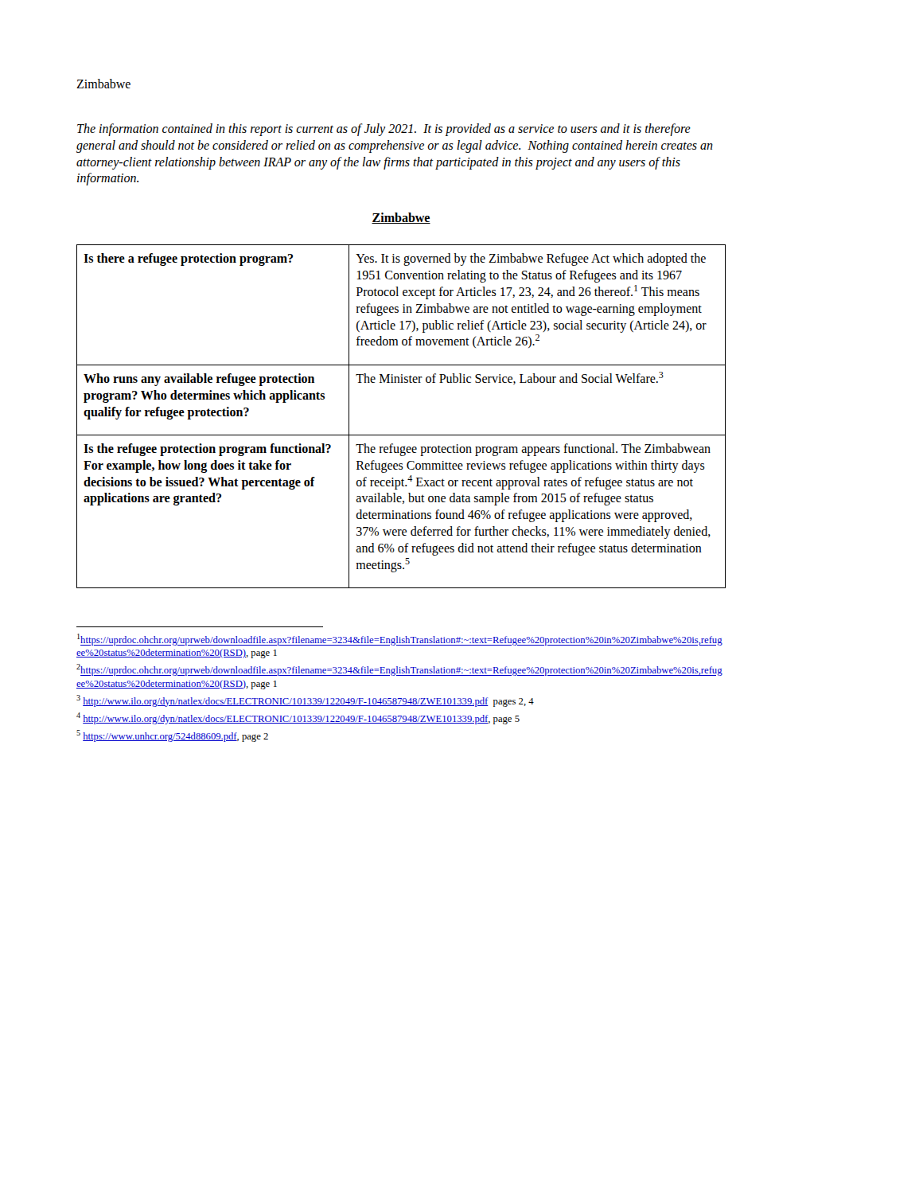Zimbabwe
The information contained in this report is current as of July 2021. It is provided as a service to users and it is therefore general and should not be considered or relied on as comprehensive or as legal advice. Nothing contained herein creates an attorney-client relationship between IRAP or any of the law firms that participated in this project and any users of this information.
Zimbabwe
| Is there a refugee protection program? | Yes. It is governed by the Zimbabwe Refugee Act which adopted the 1951 Convention relating to the Status of Refugees and its 1967 Protocol except for Articles 17, 23, 24, and 26 thereof. 1 This means refugees in Zimbabwe are not entitled to wage-earning employment (Article 17), public relief (Article 23), social security (Article 24), or freedom of movement (Article 26). 2 |
| Who runs any available refugee protection program? Who determines which applicants qualify for refugee protection? | The Minister of Public Service, Labour and Social Welfare. 3 |
| Is the refugee protection program functional? For example, how long does it take for decisions to be issued? What percentage of applications are granted? | The refugee protection program appears functional. The Zimbabwean Refugees Committee reviews refugee applications within thirty days of receipt. 4 Exact or recent approval rates of refugee status are not available, but one data sample from 2015 of refugee status determinations found 46% of refugee applications were approved, 37% were deferred for further checks, 11% were immediately denied, and 6% of refugees did not attend their refugee status determination meetings. 5 |
1 https://uprdoc.ohchr.org/uprweb/downloadfile.aspx?filename=3234&file=EnglishTranslation#:~:text=Refugee%20protection%20in%20Zimbabwe%20is,refugee%20status%20determination%20(RSD), page 1
2 https://uprdoc.ohchr.org/uprweb/downloadfile.aspx?filename=3234&file=EnglishTranslation#:~:text=Refugee%20protection%20in%20Zimbabwe%20is,refugee%20status%20determination%20(RSD), page 1
3 http://www.ilo.org/dyn/natlex/docs/ELECTRONIC/101339/122049/F-1046587948/ZWE101339.pdf pages 2, 4
4 http://www.ilo.org/dyn/natlex/docs/ELECTRONIC/101339/122049/F-1046587948/ZWE101339.pdf, page 5
5 https://www.unhcr.org/524d88609.pdf, page 2